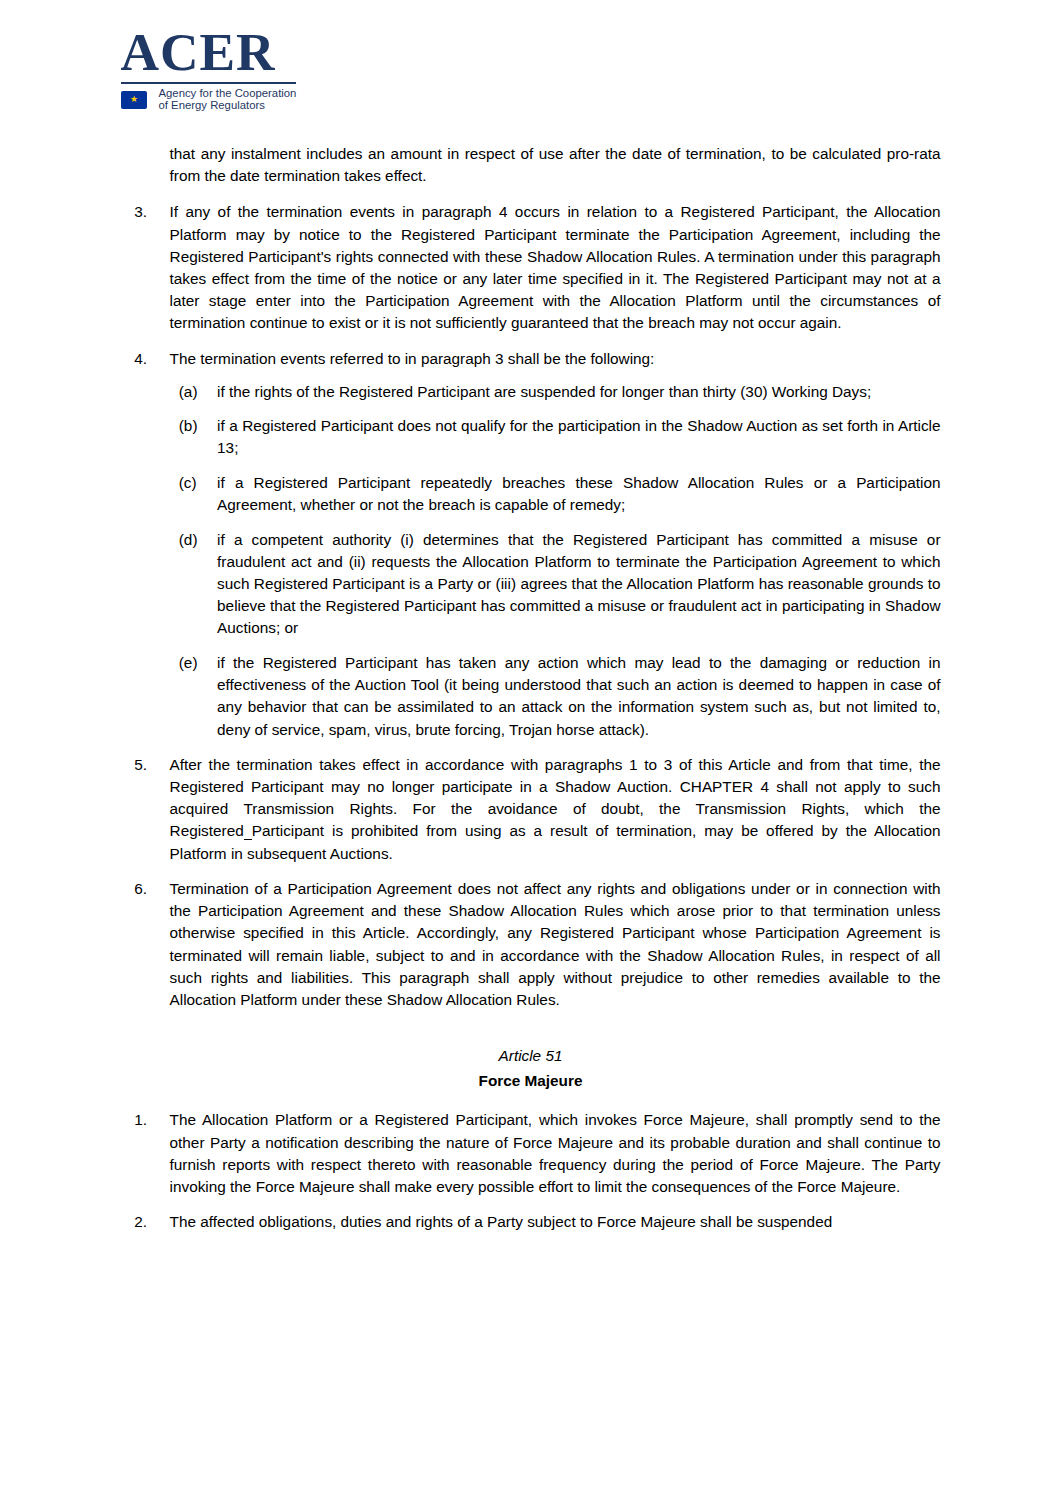ACER
Agency for the Cooperation
of Energy Regulators
that any instalment includes an amount in respect of use after the date of termination, to be calculated pro-rata from the date termination takes effect.
If any of the termination events in paragraph 4 occurs in relation to a Registered Participant, the Allocation Platform may by notice to the Registered Participant terminate the Participation Agreement, including the Registered Participant's rights connected with these Shadow Allocation Rules. A termination under this paragraph takes effect from the time of the notice or any later time specified in it. The Registered Participant may not at a later stage enter into the Participation Agreement with the Allocation Platform until the circumstances of termination continue to exist or it is not sufficiently guaranteed that the breach may not occur again.
The termination events referred to in paragraph 3 shall be the following:
if the rights of the Registered Participant are suspended for longer than thirty (30) Working Days;
if a Registered Participant does not qualify for the participation in the Shadow Auction as set forth in Article 13;
if a Registered Participant repeatedly breaches these Shadow Allocation Rules or a Participation Agreement, whether or not the breach is capable of remedy;
if a competent authority (i) determines that the Registered Participant has committed a misuse or fraudulent act and (ii) requests the Allocation Platform to terminate the Participation Agreement to which such Registered Participant is a Party or (iii) agrees that the Allocation Platform has reasonable grounds to believe that the Registered Participant has committed a misuse or fraudulent act in participating in Shadow Auctions; or
if the Registered Participant has taken any action which may lead to the damaging or reduction in effectiveness of the Auction Tool (it being understood that such an action is deemed to happen in case of any behavior that can be assimilated to an attack on the information system such as, but not limited to, deny of service, spam, virus, brute forcing, Trojan horse attack).
After the termination takes effect in accordance with paragraphs 1 to 3 of this Article and from that time, the Registered Participant may no longer participate in a Shadow Auction. CHAPTER 4 shall not apply to such acquired Transmission Rights. For the avoidance of doubt, the Transmission Rights, which the Registered Participant is prohibited from using as a result of termination, may be offered by the Allocation Platform in subsequent Auctions.
Termination of a Participation Agreement does not affect any rights and obligations under or in connection with the Participation Agreement and these Shadow Allocation Rules which arose prior to that termination unless otherwise specified in this Article. Accordingly, any Registered Participant whose Participation Agreement is terminated will remain liable, subject to and in accordance with the Shadow Allocation Rules, in respect of all such rights and liabilities. This paragraph shall apply without prejudice to other remedies available to the Allocation Platform under these Shadow Allocation Rules.
Article 51
Force Majeure
The Allocation Platform or a Registered Participant, which invokes Force Majeure, shall promptly send to the other Party a notification describing the nature of Force Majeure and its probable duration and shall continue to furnish reports with respect thereto with reasonable frequency during the period of Force Majeure. The Party invoking the Force Majeure shall make every possible effort to limit the consequences of the Force Majeure.
The affected obligations, duties and rights of a Party subject to Force Majeure shall be suspended